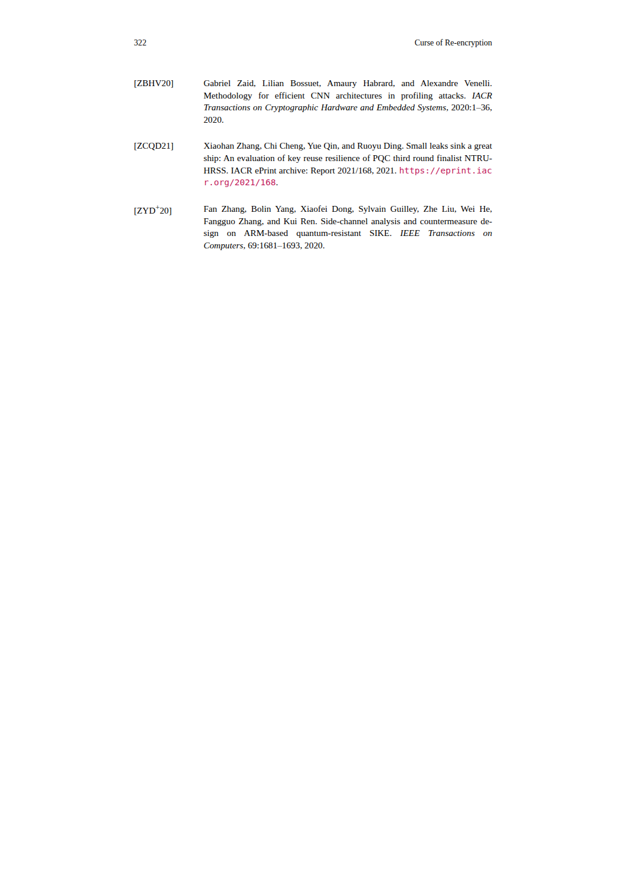322 Curse of Re-encryption
[ZBHV20] Gabriel Zaid, Lilian Bossuet, Amaury Habrard, and Alexandre Venelli. Methodology for efficient CNN architectures in profiling attacks. IACR Transactions on Cryptographic Hardware and Embedded Systems, 2020:1–36, 2020.
[ZCQD21] Xiaohan Zhang, Chi Cheng, Yue Qin, and Ruoyu Ding. Small leaks sink a great ship: An evaluation of key reuse resilience of PQC third round finalist NTRU-HRSS. IACR ePrint archive: Report 2021/168, 2021. https://eprint.iacr.org/2021/168.
[ZYD+20] Fan Zhang, Bolin Yang, Xiaofei Dong, Sylvain Guilley, Zhe Liu, Wei He, Fangguo Zhang, and Kui Ren. Side-channel analysis and countermeasure design on ARM-based quantum-resistant SIKE. IEEE Transactions on Computers, 69:1681–1693, 2020.